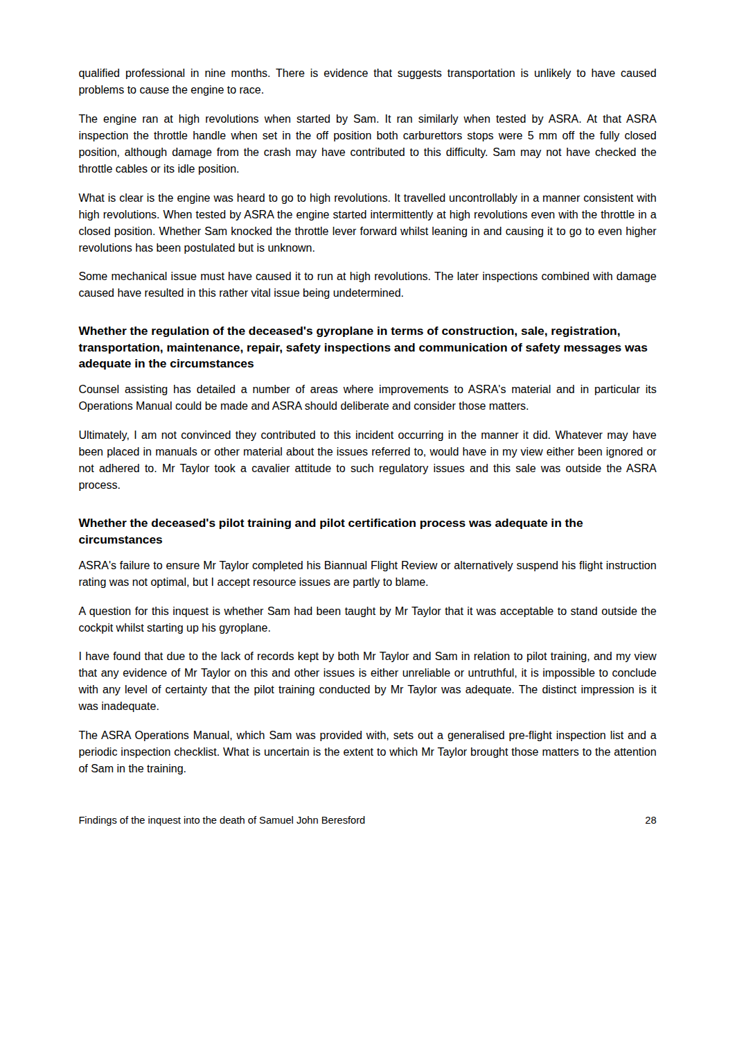qualified professional in nine months. There is evidence that suggests transportation is unlikely to have caused problems to cause the engine to race.
The engine ran at high revolutions when started by Sam. It ran similarly when tested by ASRA. At that ASRA inspection the throttle handle when set in the off position both carburettors stops were 5 mm off the fully closed position, although damage from the crash may have contributed to this difficulty. Sam may not have checked the throttle cables or its idle position.
What is clear is the engine was heard to go to high revolutions. It travelled uncontrollably in a manner consistent with high revolutions. When tested by ASRA the engine started intermittently at high revolutions even with the throttle in a closed position. Whether Sam knocked the throttle lever forward whilst leaning in and causing it to go to even higher revolutions has been postulated but is unknown.
Some mechanical issue must have caused it to run at high revolutions. The later inspections combined with damage caused have resulted in this rather vital issue being undetermined.
Whether the regulation of the deceased's gyroplane in terms of construction, sale, registration, transportation, maintenance, repair, safety inspections and communication of safety messages was adequate in the circumstances
Counsel assisting has detailed a number of areas where improvements to ASRA's material and in particular its Operations Manual could be made and ASRA should deliberate and consider those matters.
Ultimately, I am not convinced they contributed to this incident occurring in the manner it did. Whatever may have been placed in manuals or other material about the issues referred to, would have in my view either been ignored or not adhered to. Mr Taylor took a cavalier attitude to such regulatory issues and this sale was outside the ASRA process.
Whether the deceased's pilot training and pilot certification process was adequate in the circumstances
ASRA's failure to ensure Mr Taylor completed his Biannual Flight Review or alternatively suspend his flight instruction rating was not optimal, but I accept resource issues are partly to blame.
A question for this inquest is whether Sam had been taught by Mr Taylor that it was acceptable to stand outside the cockpit whilst starting up his gyroplane.
I have found that due to the lack of records kept by both Mr Taylor and Sam in relation to pilot training, and my view that any evidence of Mr Taylor on this and other issues is either unreliable or untruthful, it is impossible to conclude with any level of certainty that the pilot training conducted by Mr Taylor was adequate. The distinct impression is it was inadequate.
The ASRA Operations Manual, which Sam was provided with, sets out a generalised pre-flight inspection list and a periodic inspection checklist. What is uncertain is the extent to which Mr Taylor brought those matters to the attention of Sam in the training.
Findings of the inquest into the death of Samuel John Beresford 28